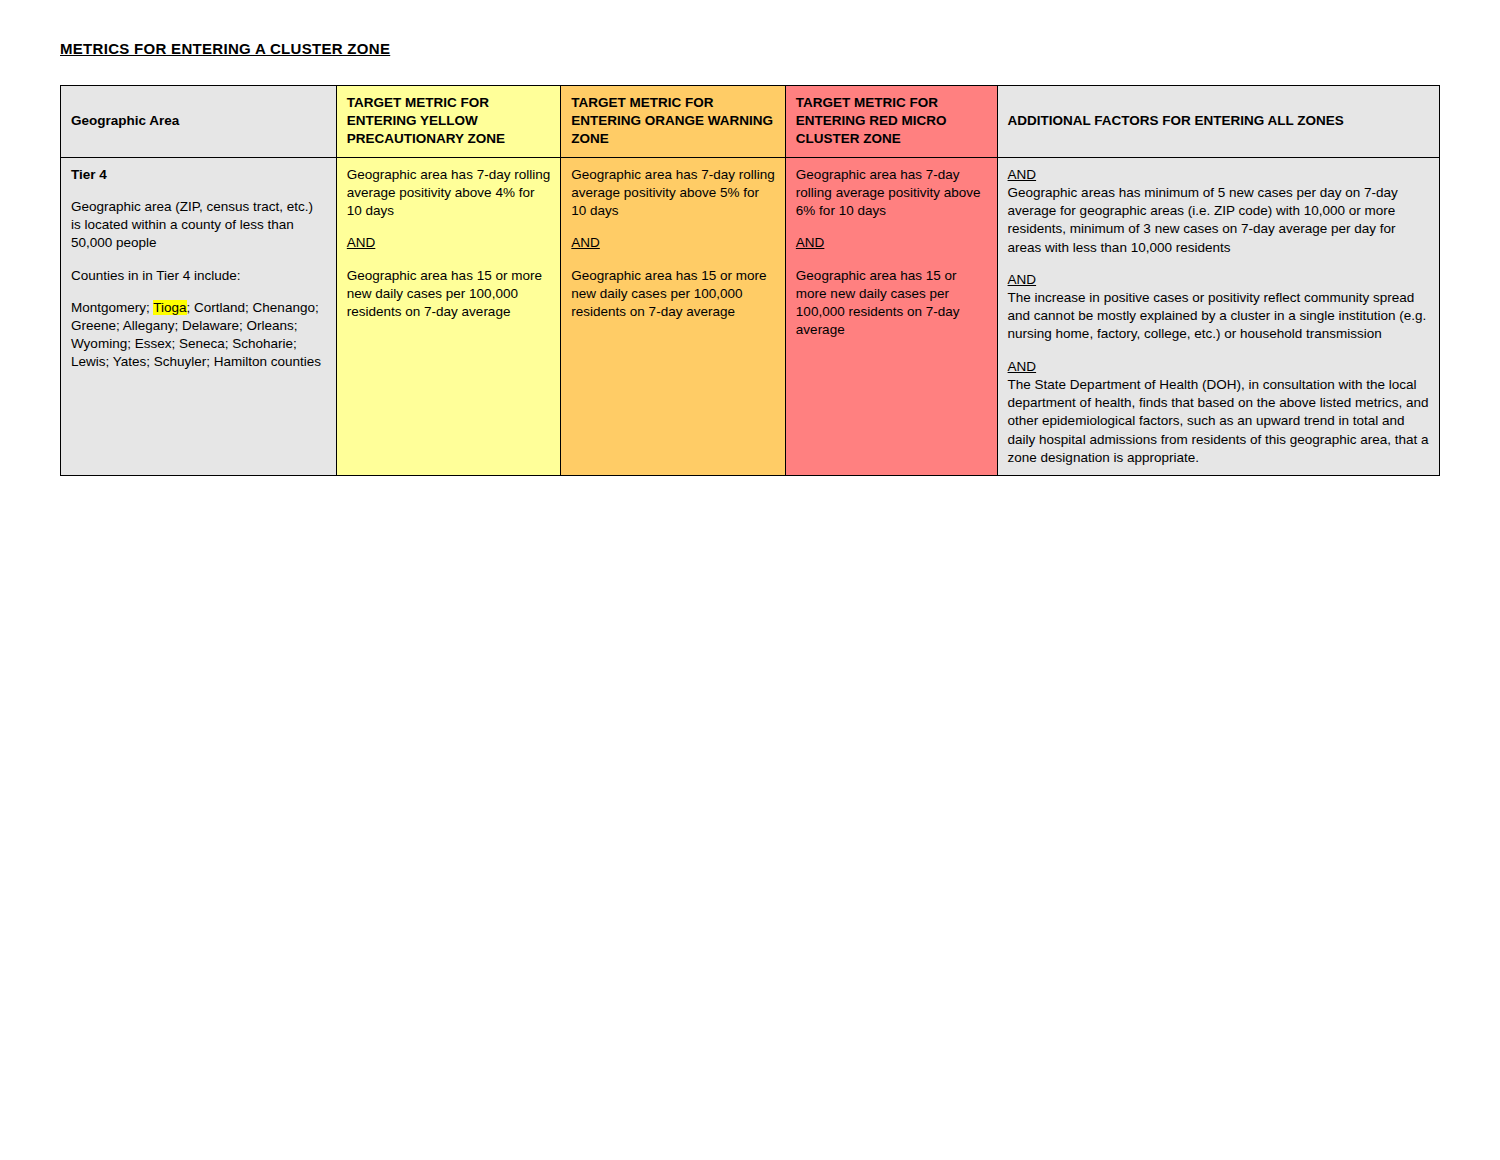METRICS FOR ENTERING A CLUSTER ZONE
| Geographic Area | TARGET METRIC FOR ENTERING YELLOW PRECAUTIONARY ZONE | TARGET METRIC FOR ENTERING ORANGE WARNING ZONE | TARGET METRIC FOR ENTERING RED MICRO CLUSTER ZONE | ADDITIONAL FACTORS FOR ENTERING ALL ZONES |
| --- | --- | --- | --- | --- |
| Tier 4 Geographic area (ZIP, census tract, etc.) is located within a county of less than 50,000 people Counties in in Tier 4 include: Montgomery; Tioga ; Cortland; Chenango; Greene; Allegany; Delaware; Orleans; Wyoming; Essex; Seneca; Schoharie; Lewis; Yates; Schuyler; Hamilton counties | Geographic area has 7-day rolling average positivity above 4% for 10 days AND Geographic area has 15 or more new daily cases per 100,000 residents on 7-day average | Geographic area has 7-day rolling average positivity above 5% for 10 days AND Geographic area has 15 or more new daily cases per 100,000 residents on 7-day average | Geographic area has 7-day rolling average positivity above 6% for 10 days AND Geographic area has 15 or more new daily cases per 100,000 residents on 7-day average | AND Geographic areas has minimum of 5 new cases per day on 7-day average for geographic areas (i.e. ZIP code) with 10,000 or more residents, minimum of 3 new cases on 7-day average per day for areas with less than 10,000 residents AND The increase in positive cases or positivity reflect community spread and cannot be mostly explained by a cluster in a single institution (e.g. nursing home, factory, college, etc.) or household transmission AND The State Department of Health (DOH), in consultation with the local department of health, finds that based on the above listed metrics, and other epidemiological factors, such as an upward trend in total and daily hospital admissions from residents of this geographic area, that a zone designation is appropriate. |